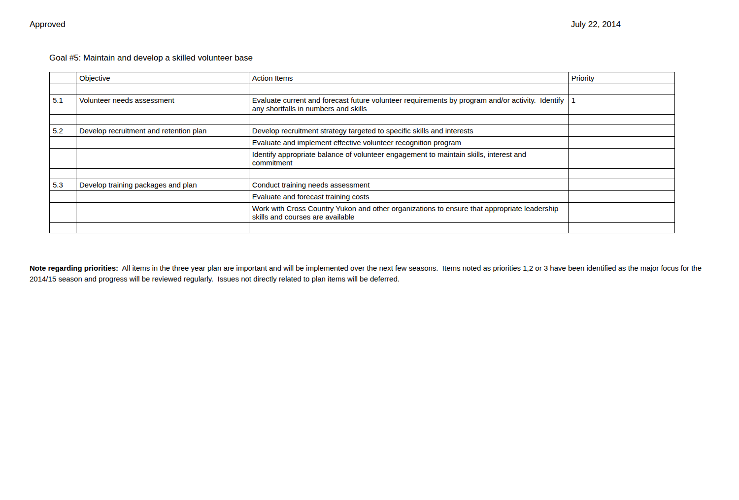Approved
July 22, 2014
Goal #5: Maintain and develop a skilled volunteer base
| | Objective | Action Items | Priority |
| --- | --- | --- | --- |
| 5.1 | Volunteer needs assessment | Evaluate current and forecast future volunteer requirements by program and/or activity. Identify any shortfalls in numbers and skills | 1 |
| 5.2 | Develop recruitment and retention plan | Develop recruitment strategy targeted to specific skills and interests | |
| | | Evaluate and implement effective volunteer recognition program | |
| | | Identify appropriate balance of volunteer engagement to maintain skills, interest and commitment | |
| 5.3 | Develop training packages and plan | Conduct training needs assessment | |
| | | Evaluate and forecast training costs | |
| | | Work with Cross Country Yukon and other organizations to ensure that appropriate leadership skills and courses are available | |
Note regarding priorities: All items in the three year plan are important and will be implemented over the next few seasons. Items noted as priorities 1,2 or 3 have been identified as the major focus for the 2014/15 season and progress will be reviewed regularly. Issues not directly related to plan items will be deferred.